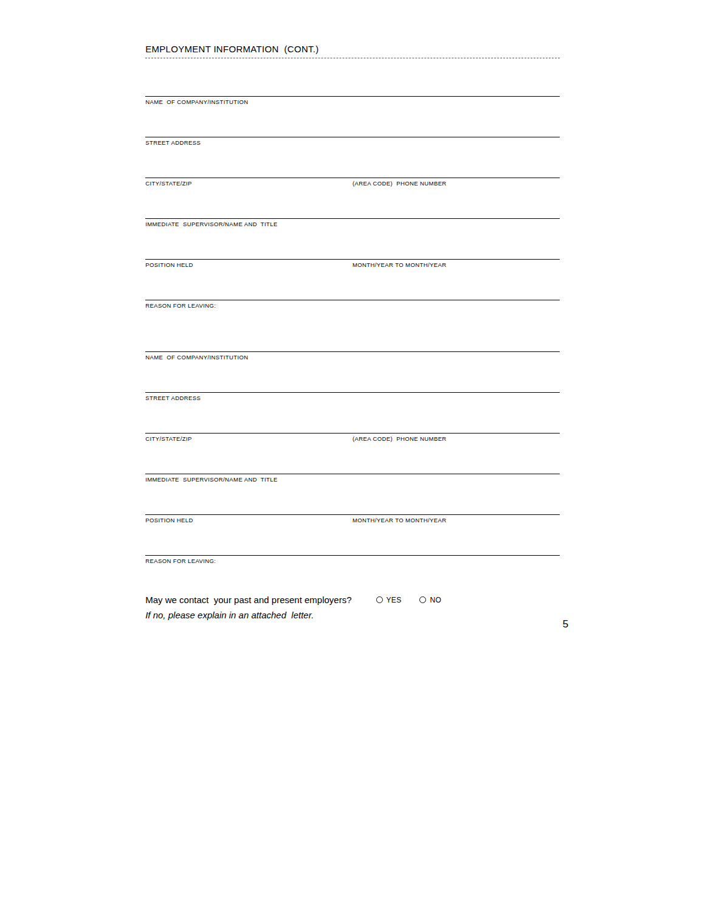EMPLOYMENT INFORMATION (CONT.)
NAME OF COMPANY/INSTITUTION
STREET ADDRESS
CITY/STATE/ZIP
(AREA CODE) PHONE NUMBER
IMMEDIATE SUPERVISOR/NAME AND TITLE
POSITION HELD
MONTH/YEAR TO MONTH/YEAR
REASON FOR LEAVING:
NAME OF COMPANY/INSTITUTION
STREET ADDRESS
CITY/STATE/ZIP
(AREA CODE) PHONE NUMBER
IMMEDIATE SUPERVISOR/NAME AND TITLE
POSITION HELD
MONTH/YEAR TO MONTH/YEAR
REASON FOR LEAVING:
May we contact your past and present employers?
YES NO
If no, please explain in an attached letter.
5